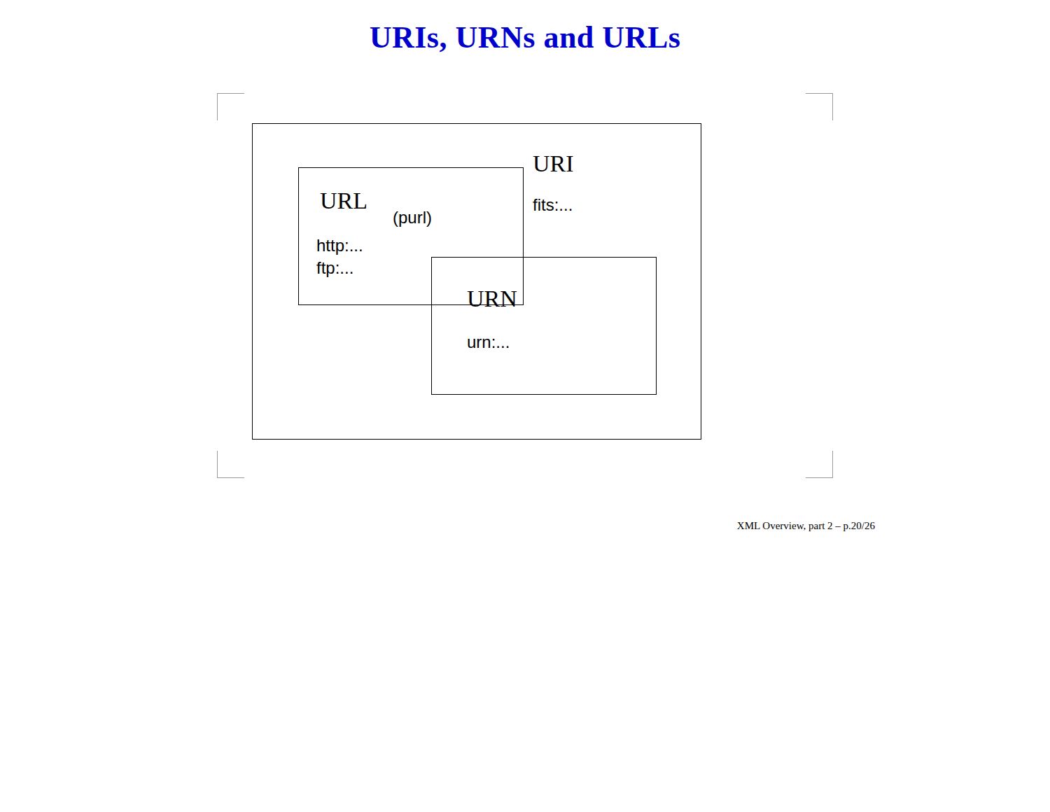URIs, URNs and URLs
URI fits:...
URL http:...
ftp:...
URN urn:...
(purl)
XML Overview, part 2 – p.20/26